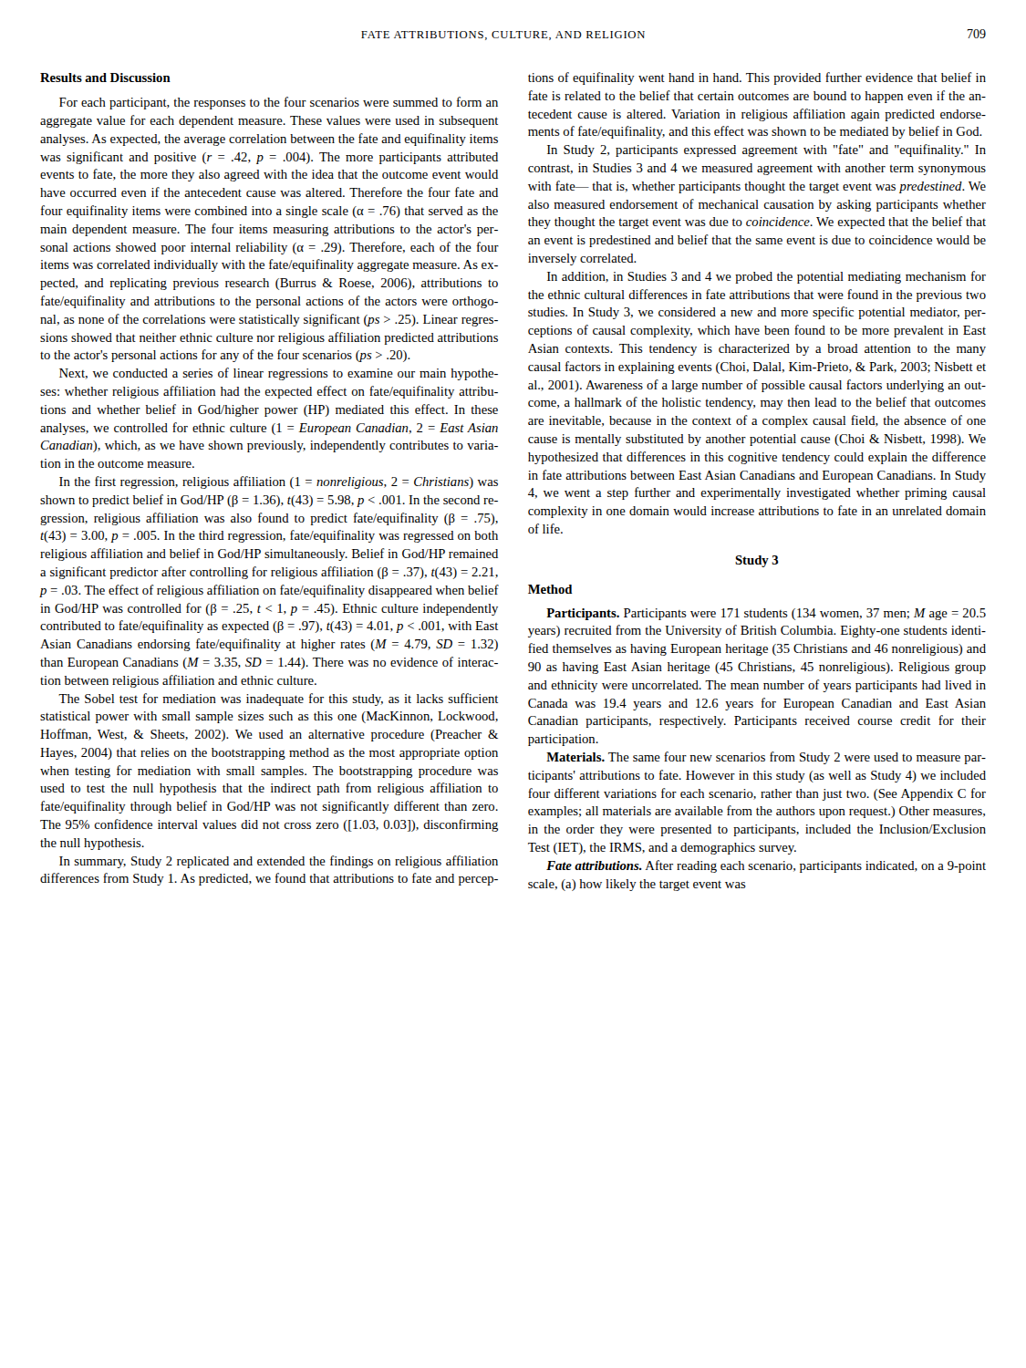Fate Attributions, Culture, and Religion 709
Results and Discussion
For each participant, the responses to the four scenarios were summed to form an aggregate value for each dependent measure. These values were used in subsequent analyses. As expected, the average correlation between the fate and equifinality items was significant and positive (r = .42, p = .004). The more participants attributed events to fate, the more they also agreed with the idea that the outcome event would have occurred even if the antecedent cause was altered. Therefore the four fate and four equifinality items were combined into a single scale (α = .76) that served as the main dependent measure. The four items measuring attributions to the actor's personal actions showed poor internal reliability (α = .29). Therefore, each of the four items was correlated individually with the fate/equifinality aggregate measure. As expected, and replicating previous research (Burrus & Roese, 2006), attributions to fate/equifinality and attributions to the personal actions of the actors were orthogonal, as none of the correlations were statistically significant (ps > .25). Linear regressions showed that neither ethnic culture nor religious affiliation predicted attributions to the actor's personal actions for any of the four scenarios (ps > .20).
Next, we conducted a series of linear regressions to examine our main hypotheses: whether religious affiliation had the expected effect on fate/equifinality attributions and whether belief in God/higher power (HP) mediated this effect. In these analyses, we controlled for ethnic culture (1 = European Canadian, 2 = East Asian Canadian), which, as we have shown previously, independently contributes to variation in the outcome measure.
In the first regression, religious affiliation (1 = nonreligious, 2 = Christians) was shown to predict belief in God/HP (β = 1.36), t(43) = 5.98, p < .001. In the second regression, religious affiliation was also found to predict fate/equifinality (β = .75), t(43) = 3.00, p = .005. In the third regression, fate/equifinality was regressed on both religious affiliation and belief in God/HP simultaneously. Belief in God/HP remained a significant predictor after controlling for religious affiliation (β = .37), t(43) = 2.21, p = .03. The effect of religious affiliation on fate/equifinality disappeared when belief in God/HP was controlled for (β = .25, t < 1, p = .45). Ethnic culture independently contributed to fate/equifinality as expected (β = .97), t(43) = 4.01, p < .001, with East Asian Canadians endorsing fate/equifinality at higher rates (M = 4.79, SD = 1.32) than European Canadians (M = 3.35, SD = 1.44). There was no evidence of interaction between religious affiliation and ethnic culture.
The Sobel test for mediation was inadequate for this study, as it lacks sufficient statistical power with small sample sizes such as this one (MacKinnon, Lockwood, Hoffman, West, & Sheets, 2002). We used an alternative procedure (Preacher & Hayes, 2004) that relies on the bootstrapping method as the most appropriate option when testing for mediation with small samples. The bootstrapping procedure was used to test the null hypothesis that the indirect path from religious affiliation to fate/equifinality through belief in God/HP was not significantly different than zero. The 95% confidence interval values did not cross zero ([1.03, 0.03]), disconfirming the null hypothesis.
In summary, Study 2 replicated and extended the findings on religious affiliation differences from Study 1. As predicted, we found that attributions to fate and perceptions of equifinality went hand in hand. This provided further evidence that belief in fate is related to the belief that certain outcomes are bound to happen even if the antecedent cause is altered. Variation in religious affiliation again predicted endorsements of fate/equifinality, and this effect was shown to be mediated by belief in God.
In Study 2, participants expressed agreement with "fate" and "equifinality." In contrast, in Studies 3 and 4 we measured agreement with another term synonymous with fate— that is, whether participants thought the target event was predestined. We also measured endorsement of mechanical causation by asking participants whether they thought the target event was due to coincidence. We expected that the belief that an event is predestined and belief that the same event is due to coincidence would be inversely correlated.
In addition, in Studies 3 and 4 we probed the potential mediating mechanism for the ethnic cultural differences in fate attributions that were found in the previous two studies. In Study 3, we considered a new and more specific potential mediator, perceptions of causal complexity, which have been found to be more prevalent in East Asian contexts. This tendency is characterized by a broad attention to the many causal factors in explaining events (Choi, Dalal, Kim-Prieto, & Park, 2003; Nisbett et al., 2001). Awareness of a large number of possible causal factors underlying an outcome, a hallmark of the holistic tendency, may then lead to the belief that outcomes are inevitable, because in the context of a complex causal field, the absence of one cause is mentally substituted by another potential cause (Choi & Nisbett, 1998). We hypothesized that differences in this cognitive tendency could explain the difference in fate attributions between East Asian Canadians and European Canadians. In Study 4, we went a step further and experimentally investigated whether priming causal complexity in one domain would increase attributions to fate in an unrelated domain of life.
Study 3
Method
Participants. Participants were 171 students (134 women, 37 men; M age = 20.5 years) recruited from the University of British Columbia. Eighty-one students identified themselves as having European heritage (35 Christians and 46 nonreligious) and 90 as having East Asian heritage (45 Christians, 45 nonreligious). Religious group and ethnicity were uncorrelated. The mean number of years participants had lived in Canada was 19.4 years and 12.6 years for European Canadian and East Asian Canadian participants, respectively. Participants received course credit for their participation.
Materials. The same four new scenarios from Study 2 were used to measure participants' attributions to fate. However in this study (as well as Study 4) we included four different variations for each scenario, rather than just two. (See Appendix C for examples; all materials are available from the authors upon request.) Other measures, in the order they were presented to participants, included the Inclusion/Exclusion Test (IET), the IRMS, and a demographics survey.
Fate attributions. After reading each scenario, participants indicated, on a 9-point scale, (a) how likely the target event was